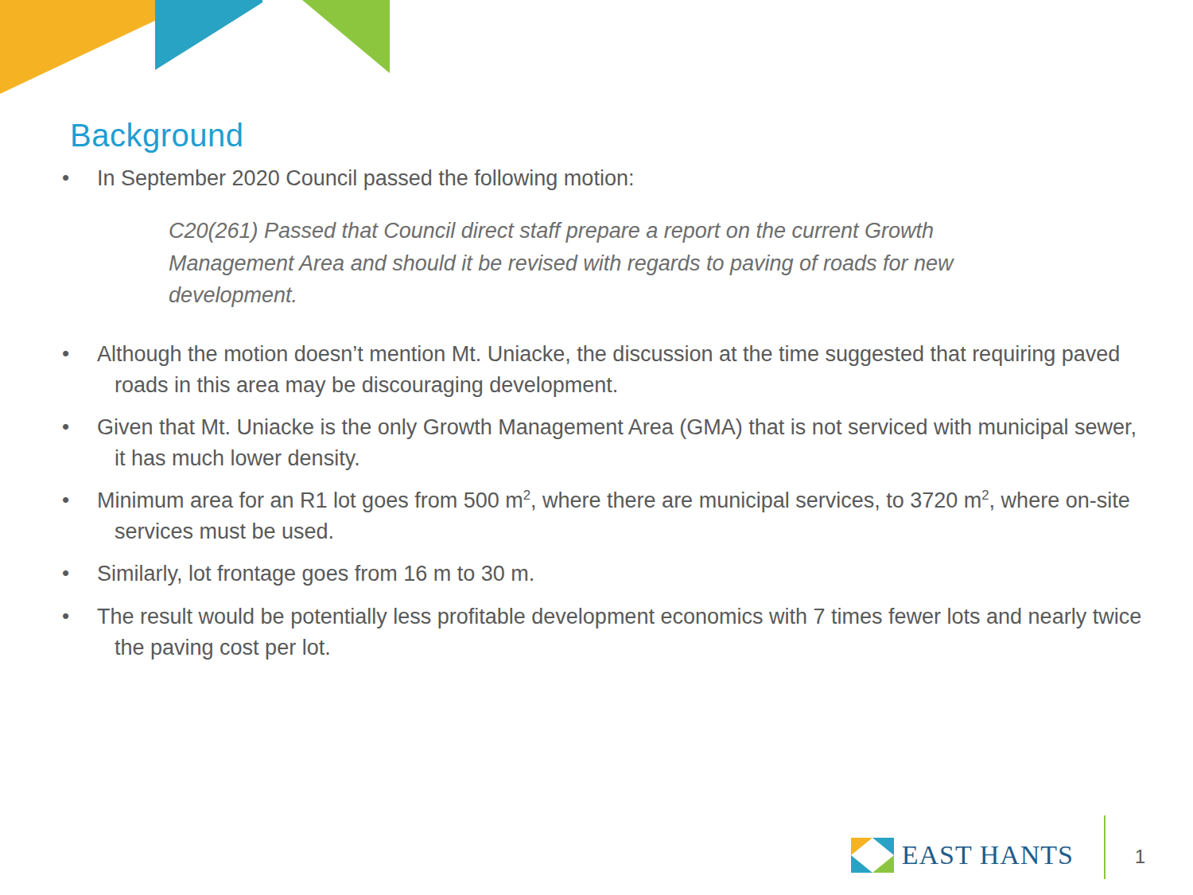Background
In September 2020 Council passed the following motion:
C20(261) Passed that Council direct staff prepare a report on the current Growth Management Area and should it be revised with regards to paving of roads for new development.
Although the motion doesn’t mention Mt. Uniacke, the discussion at the time suggested that requiring paved roads in this area may be discouraging development.
Given that Mt. Uniacke is the only Growth Management Area (GMA) that is not serviced with municipal sewer, it has much lower density.
Minimum area for an R1 lot goes from 500 m2, where there are municipal services, to 3720 m2, where on-site services must be used.
Similarly, lot frontage goes from 16 m to 30 m.
The result would be potentially less profitable development economics with 7 times fewer lots and nearly twice the paving cost per lot.
EAST HANTS
1